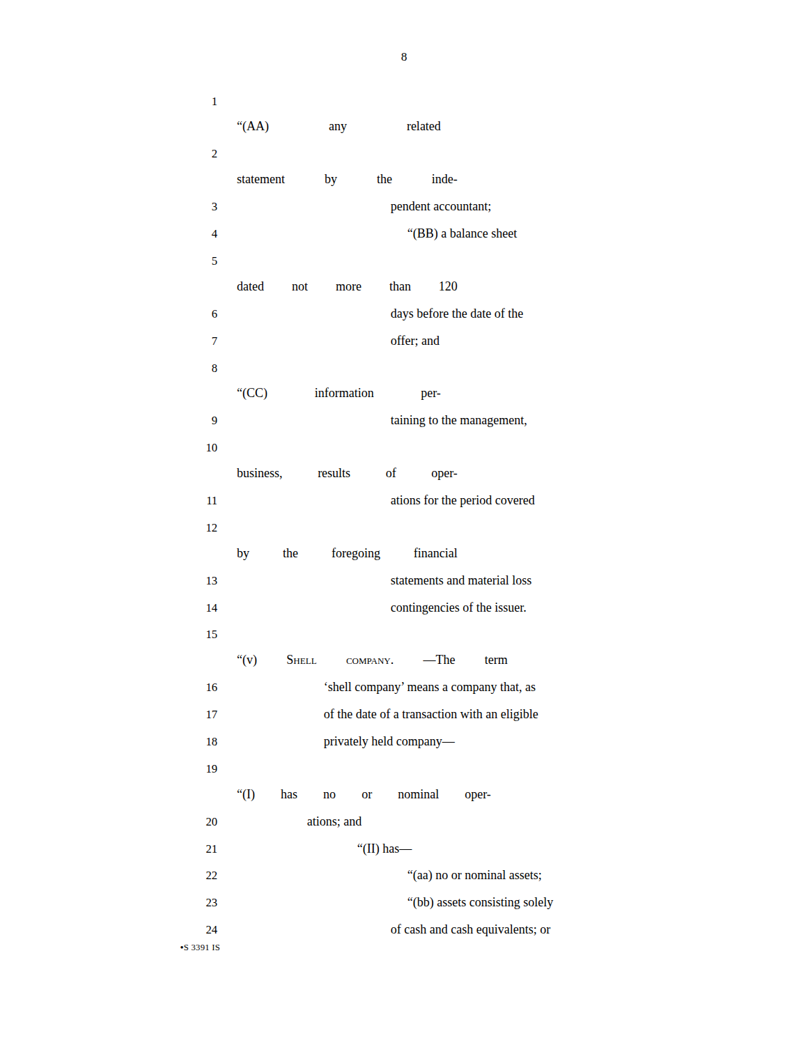8
| 1 | “(AA) any related |
| 2 | statement by the inde- |
| 3 | pendent accountant; |
| 4 | “(BB) a balance sheet |
| 5 | dated not more than 120 |
| 6 | days before the date of the |
| 7 | offer; and |
| 8 | “(CC) information per- |
| 9 | taining to the management, |
| 10 | business, results of oper- |
| 11 | ations for the period covered |
| 12 | by the foregoing financial |
| 13 | statements and material loss |
| 14 | contingencies of the issuer. |
| 15 | “(v) Shell company. —The term |
| 16 | ‘shell company’ means a company that, as |
| 17 | of the date of a transaction with an eligible |
| 18 | privately held company— |
| 19 | “(I) has no or nominal oper- |
| 20 | ations; and |
| 21 | “(II) has— |
| 22 | “(aa) no or nominal assets; |
| 23 | “(bb) assets consisting solely |
| 24 | of cash and cash equivalents; or |
•S 3391 IS